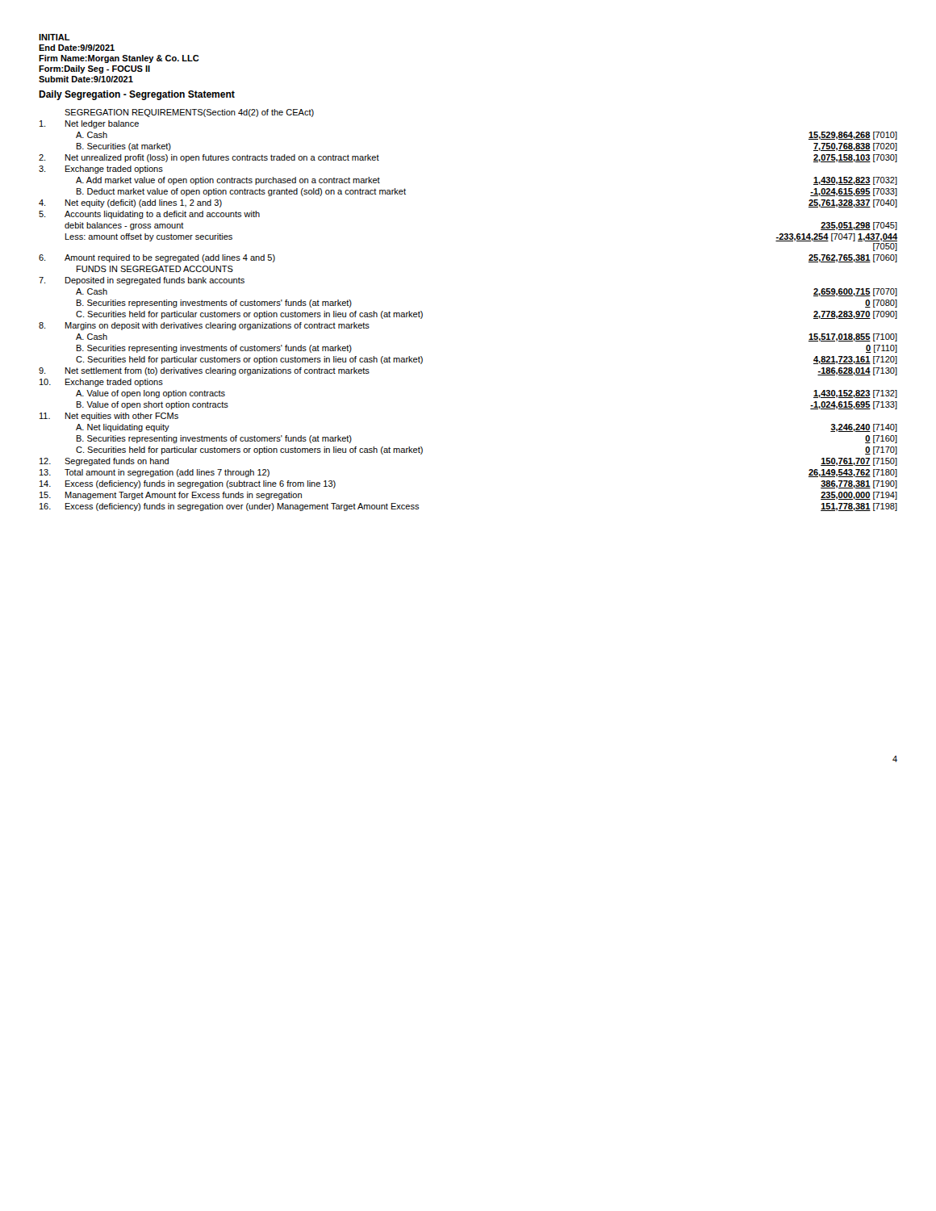INITIAL
End Date:9/9/2021
Firm Name:Morgan Stanley & Co. LLC
Form:Daily Seg - FOCUS II
Submit Date:9/10/2021
Daily Segregation - Segregation Statement
| | SEGREGATION REQUIREMENTS(Section 4d(2) of the CEAct) | |
| 1. | Net ledger balance | |
| | A. Cash | 15,529,864,268 [7010] |
| | B. Securities (at market) | 7,750,768,838 [7020] |
| 2. | Net unrealized profit (loss) in open futures contracts traded on a contract market | 2,075,158,103 [7030] |
| 3. | Exchange traded options | |
| | A. Add market value of open option contracts purchased on a contract market | 1,430,152,823 [7032] |
| | B. Deduct market value of open option contracts granted (sold) on a contract market | -1,024,615,695 [7033] |
| 4. | Net equity (deficit) (add lines 1, 2 and 3) | 25,761,328,337 [7040] |
| 5. | Accounts liquidating to a deficit and accounts with | |
| | debit balances - gross amount | 235,051,298 [7045] |
| | Less: amount offset by customer securities | -233,614,254 [7047] 1,437,044 [7050] |
| 6. | Amount required to be segregated (add lines 4 and 5) | 25,762,765,381 [7060] |
| | FUNDS IN SEGREGATED ACCOUNTS | |
| 7. | Deposited in segregated funds bank accounts | |
| | A. Cash | 2,659,600,715 [7070] |
| | B. Securities representing investments of customers' funds (at market) | 0 [7080] |
| | C. Securities held for particular customers or option customers in lieu of cash (at market) | 2,778,283,970 [7090] |
| 8. | Margins on deposit with derivatives clearing organizations of contract markets | |
| | A. Cash | 15,517,018,855 [7100] |
| | B. Securities representing investments of customers' funds (at market) | 0 [7110] |
| | C. Securities held for particular customers or option customers in lieu of cash (at market) | 4,821,723,161 [7120] |
| 9. | Net settlement from (to) derivatives clearing organizations of contract markets | -186,628,014 [7130] |
| 10. | Exchange traded options | |
| | A. Value of open long option contracts | 1,430,152,823 [7132] |
| | B. Value of open short option contracts | -1,024,615,695 [7133] |
| 11. | Net equities with other FCMs | |
| | A. Net liquidating equity | 3,246,240 [7140] |
| | B. Securities representing investments of customers' funds (at market) | 0 [7160] |
| | C. Securities held for particular customers or option customers in lieu of cash (at market) | 0 [7170] |
| 12. | Segregated funds on hand | 150,761,707 [7150] |
| 13. | Total amount in segregation (add lines 7 through 12) | 26,149,543,762 [7180] |
| 14. | Excess (deficiency) funds in segregation (subtract line 6 from line 13) | 386,778,381 [7190] |
| 15. | Management Target Amount for Excess funds in segregation | 235,000,000 [7194] |
| 16. | Excess (deficiency) funds in segregation over (under) Management Target Amount Excess | 151,778,381 [7198] |
4